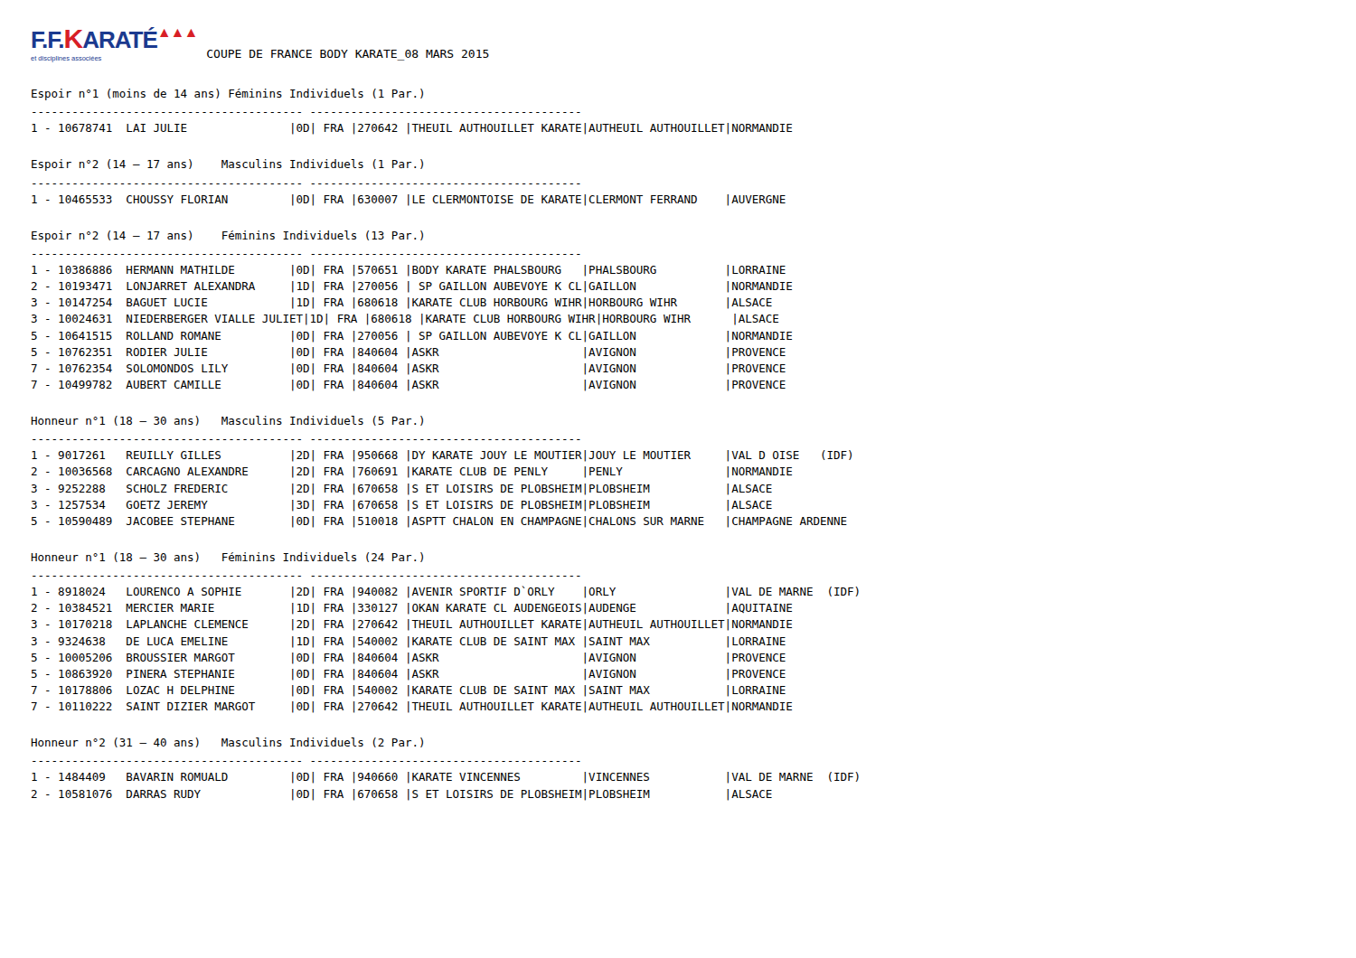F.F. KARATÉ▲▲▲
et disciplines associées
COUPE DE FRANCE BODY KARATE_08 MARS 2015
Espoir n°1 (moins de 14 ans) Féminins Individuels (1 Par.)
---------------------------------------- ----------------------------------------
1 - 10678741  LAI JULIE               |0D| FRA |270642 |THEUIL AUTHOUILLET KARATE|AUTHEUIL AUTHOUILLET|NORMANDIE
Espoir n°2 (14 – 17 ans)    Masculins Individuels (1 Par.)
---------------------------------------- ----------------------------------------
1 - 10465533  CHOUSSY FLORIAN         |0D| FRA |630007 |LE CLERMONTOISE DE KARATE|CLERMONT FERRAND    |AUVERGNE
Espoir n°2 (14 – 17 ans)    Féminins Individuels (13 Par.)
---------------------------------------- ----------------------------------------
1 - 10386886  HERMANN MATHILDE        |0D| FRA |570651 |BODY KARATE PHALSBOURG   |PHALSBOURG          |LORRAINE
2 - 10193471  LONJARRET ALEXANDRA     |1D| FRA |270056 | SP GAILLON AUBEVOYE K CL|GAILLON             |NORMANDIE
3 - 10147254  BAGUET LUCIE            |1D| FRA |680618 |KARATE CLUB HORBOURG WIHR|HORBOURG WIHR       |ALSACE
3 - 10024631  NIEDERBERGER VIALLE JULIET|1D| FRA |680618 |KARATE CLUB HORBOURG WIHR|HORBOURG WIHR      |ALSACE
5 - 10641515  ROLLAND ROMANE          |0D| FRA |270056 | SP GAILLON AUBEVOYE K CL|GAILLON             |NORMANDIE
5 - 10762351  RODIER JULIE            |0D| FRA |840604 |ASKR                     |AVIGNON             |PROVENCE
7 - 10762354  SOLOMONDOS LILY         |0D| FRA |840604 |ASKR                     |AVIGNON             |PROVENCE
7 - 10499782  AUBERT CAMILLE          |0D| FRA |840604 |ASKR                     |AVIGNON             |PROVENCE
Honneur n°1 (18 – 30 ans)   Masculins Individuels (5 Par.)
---------------------------------------- ----------------------------------------
1 - 9017261   REUILLY GILLES          |2D| FRA |950668 |DY KARATE JOUY LE MOUTIER|JOUY LE MOUTIER     |VAL D OISE   (IDF)
2 - 10036568  CARCAGNO ALEXANDRE      |2D| FRA |760691 |KARATE CLUB DE PENLY     |PENLY               |NORMANDIE
3 - 9252288   SCHOLZ FREDERIC         |2D| FRA |670658 |S ET LOISIRS DE PLOBSHEIM|PLOBSHEIM           |ALSACE
3 - 1257534   GOETZ JEREMY            |3D| FRA |670658 |S ET LOISIRS DE PLOBSHEIM|PLOBSHEIM           |ALSACE
5 - 10590489  JACOBEE STEPHANE        |0D| FRA |510018 |ASPTT CHALON EN CHAMPAGNE|CHALONS SUR MARNE   |CHAMPAGNE ARDENNE
Honneur n°1 (18 – 30 ans)   Féminins Individuels (24 Par.)
---------------------------------------- ----------------------------------------
1 - 8918024   LOURENCO A SOPHIE       |2D| FRA |940082 |AVENIR SPORTIF D`ORLY    |ORLY                |VAL DE MARNE  (IDF)
2 - 10384521  MERCIER MARIE           |1D| FRA |330127 |OKAN KARATE CL AUDENGEOIS|AUDENGE             |AQUITAINE
3 - 10170218  LAPLANCHE CLEMENCE      |2D| FRA |270642 |THEUIL AUTHOUILLET KARATE|AUTHEUIL AUTHOUILLET|NORMANDIE
3 - 9324638   DE LUCA EMELINE         |1D| FRA |540002 |KARATE CLUB DE SAINT MAX |SAINT MAX           |LORRAINE
5 - 10005206  BROUSSIER MARGOT        |0D| FRA |840604 |ASKR                     |AVIGNON             |PROVENCE
5 - 10863920  PINERA STEPHANIE        |0D| FRA |840604 |ASKR                     |AVIGNON             |PROVENCE
7 - 10178806  LOZAC H DELPHINE        |0D| FRA |540002 |KARATE CLUB DE SAINT MAX |SAINT MAX           |LORRAINE
7 - 10110222  SAINT DIZIER MARGOT     |0D| FRA |270642 |THEUIL AUTHOUILLET KARATE|AUTHEUIL AUTHOUILLET|NORMANDIE
Honneur n°2 (31 – 40 ans)   Masculins Individuels (2 Par.)
---------------------------------------- ----------------------------------------
1 - 1484409   BAVARIN ROMUALD         |0D| FRA |940660 |KARATE VINCENNES         |VINCENNES           |VAL DE MARNE  (IDF)
2 - 10581076  DARRAS RUDY             |0D| FRA |670658 |S ET LOISIRS DE PLOBSHEIM|PLOBSHEIM           |ALSACE